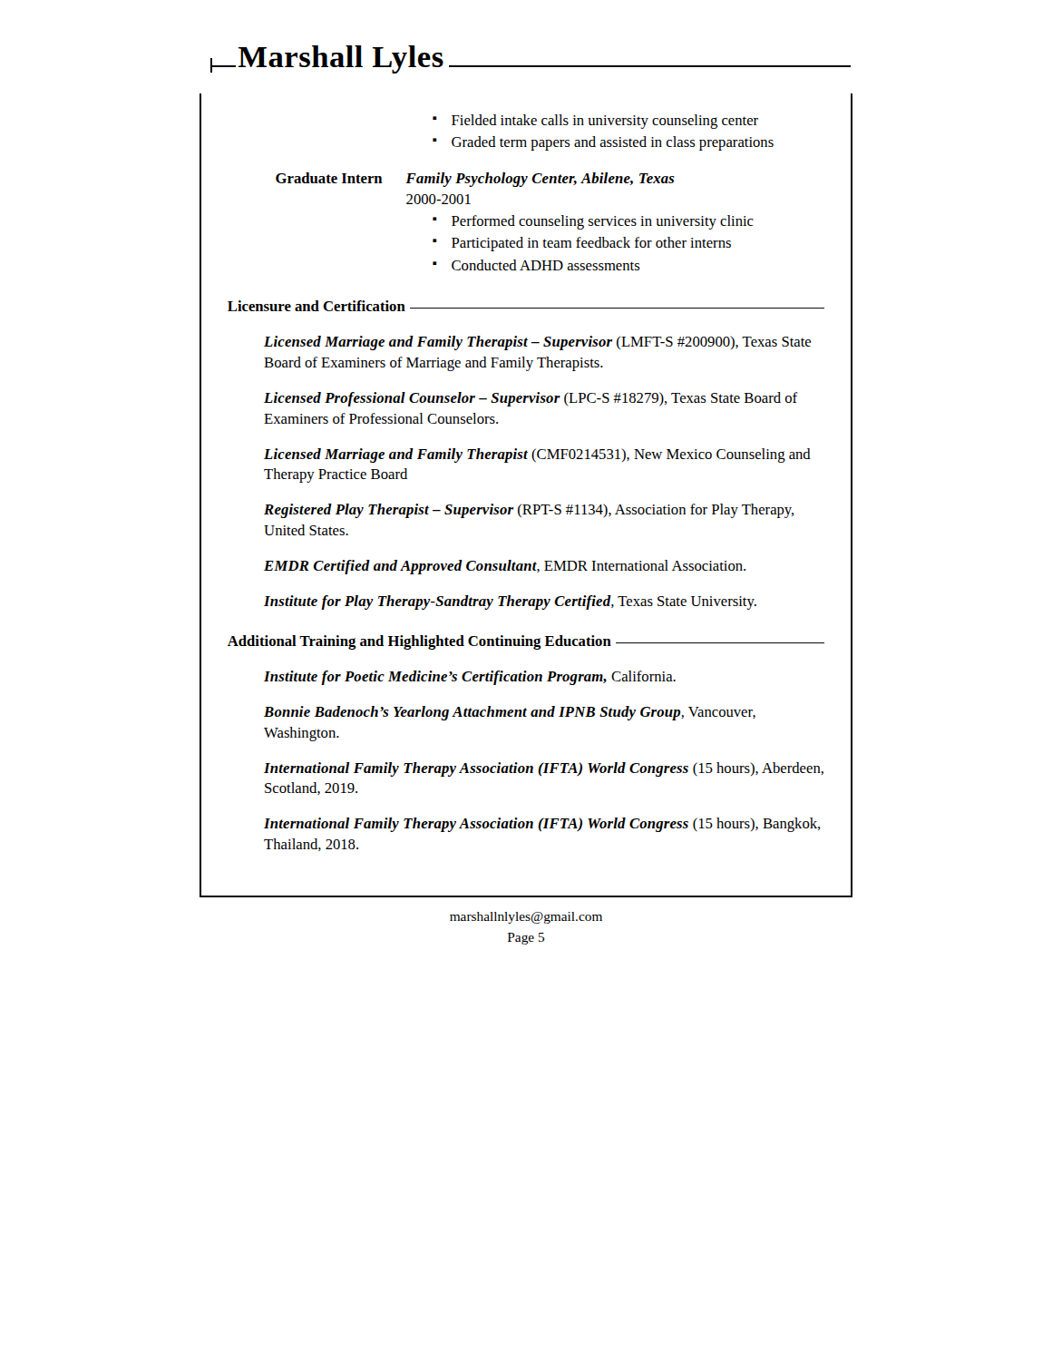Marshall Lyles
Fielded intake calls in university counseling center
Graded term papers and assisted in class preparations
Graduate Intern
Family Psychology Center, Abilene, Texas
2000-2001
Performed counseling services in university clinic
Participated in team feedback for other interns
Conducted ADHD assessments
Licensure and Certification
Licensed Marriage and Family Therapist – Supervisor (LMFT-S #200900), Texas State Board of Examiners of Marriage and Family Therapists.
Licensed Professional Counselor – Supervisor (LPC-S #18279), Texas State Board of Examiners of Professional Counselors.
Licensed Marriage and Family Therapist (CMF0214531), New Mexico Counseling and Therapy Practice Board
Registered Play Therapist – Supervisor (RPT-S #1134), Association for Play Therapy, United States.
EMDR Certified and Approved Consultant, EMDR International Association.
Institute for Play Therapy-Sandtray Therapy Certified, Texas State University.
Additional Training and Highlighted Continuing Education
Institute for Poetic Medicine’s Certification Program, California.
Bonnie Badenoch’s Yearlong Attachment and IPNB Study Group, Vancouver, Washington.
International Family Therapy Association (IFTA) World Congress (15 hours), Aberdeen, Scotland, 2019.
International Family Therapy Association (IFTA) World Congress (15 hours), Bangkok, Thailand, 2018.
marshallnlyles@gmail.com
Page 5